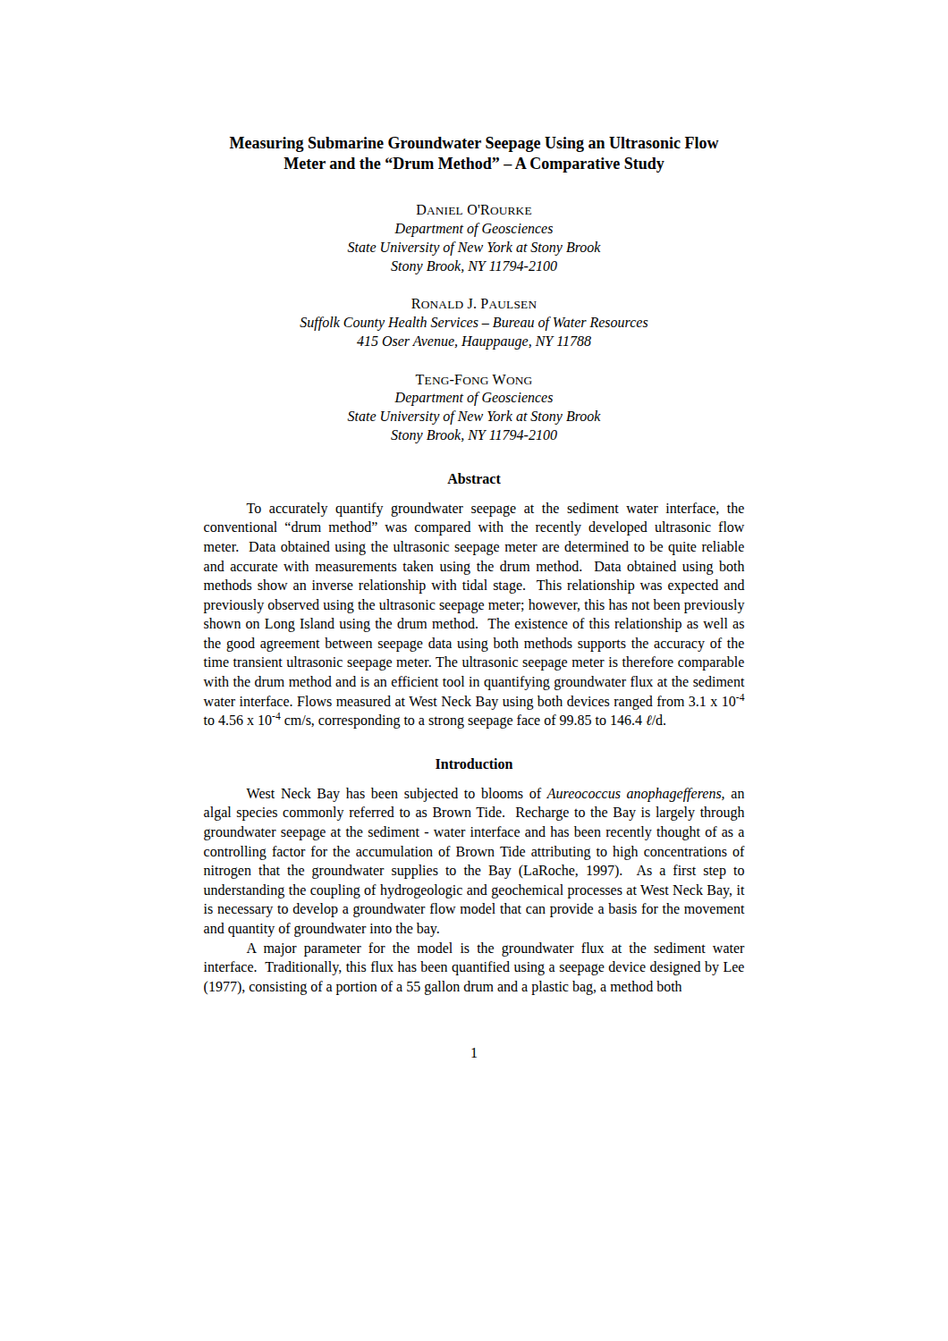Measuring Submarine Groundwater Seepage Using an Ultrasonic Flow
Meter and the “Drum Method” – A Comparative Study
DANIEL O'ROURKE
Department of Geosciences
State University of New York at Stony Brook
Stony Brook, NY 11794-2100
RONALD J. PAULSEN
Suffolk County Health Services – Bureau of Water Resources
415 Oser Avenue, Hauppauge, NY 11788
TENG-FONG WONG
Department of Geosciences
State University of New York at Stony Brook
Stony Brook, NY 11794-2100
Abstract
To accurately quantify groundwater seepage at the sediment water interface, the conventional “drum method” was compared with the recently developed ultrasonic flow meter. Data obtained using the ultrasonic seepage meter are determined to be quite reliable and accurate with measurements taken using the drum method. Data obtained using both methods show an inverse relationship with tidal stage. This relationship was expected and previously observed using the ultrasonic seepage meter; however, this has not been previously shown on Long Island using the drum method. The existence of this relationship as well as the good agreement between seepage data using both methods supports the accuracy of the time transient ultrasonic seepage meter. The ultrasonic seepage meter is therefore comparable with the drum method and is an efficient tool in quantifying groundwater flux at the sediment water interface. Flows measured at West Neck Bay using both devices ranged from 3.1 x 10-4 to 4.56 x 10-4 cm/s, corresponding to a strong seepage face of 99.85 to 146.4 ℓ/d.
Introduction
West Neck Bay has been subjected to blooms of Aureococcus anophagefferens, an algal species commonly referred to as Brown Tide. Recharge to the Bay is largely through groundwater seepage at the sediment - water interface and has been recently thought of as a controlling factor for the accumulation of Brown Tide attributing to high concentrations of nitrogen that the groundwater supplies to the Bay (LaRoche, 1997). As a first step to understanding the coupling of hydrogeologic and geochemical processes at West Neck Bay, it is necessary to develop a groundwater flow model that can provide a basis for the movement and quantity of groundwater into the bay.
A major parameter for the model is the groundwater flux at the sediment water interface. Traditionally, this flux has been quantified using a seepage device designed by Lee (1977), consisting of a portion of a 55 gallon drum and a plastic bag, a method both
1